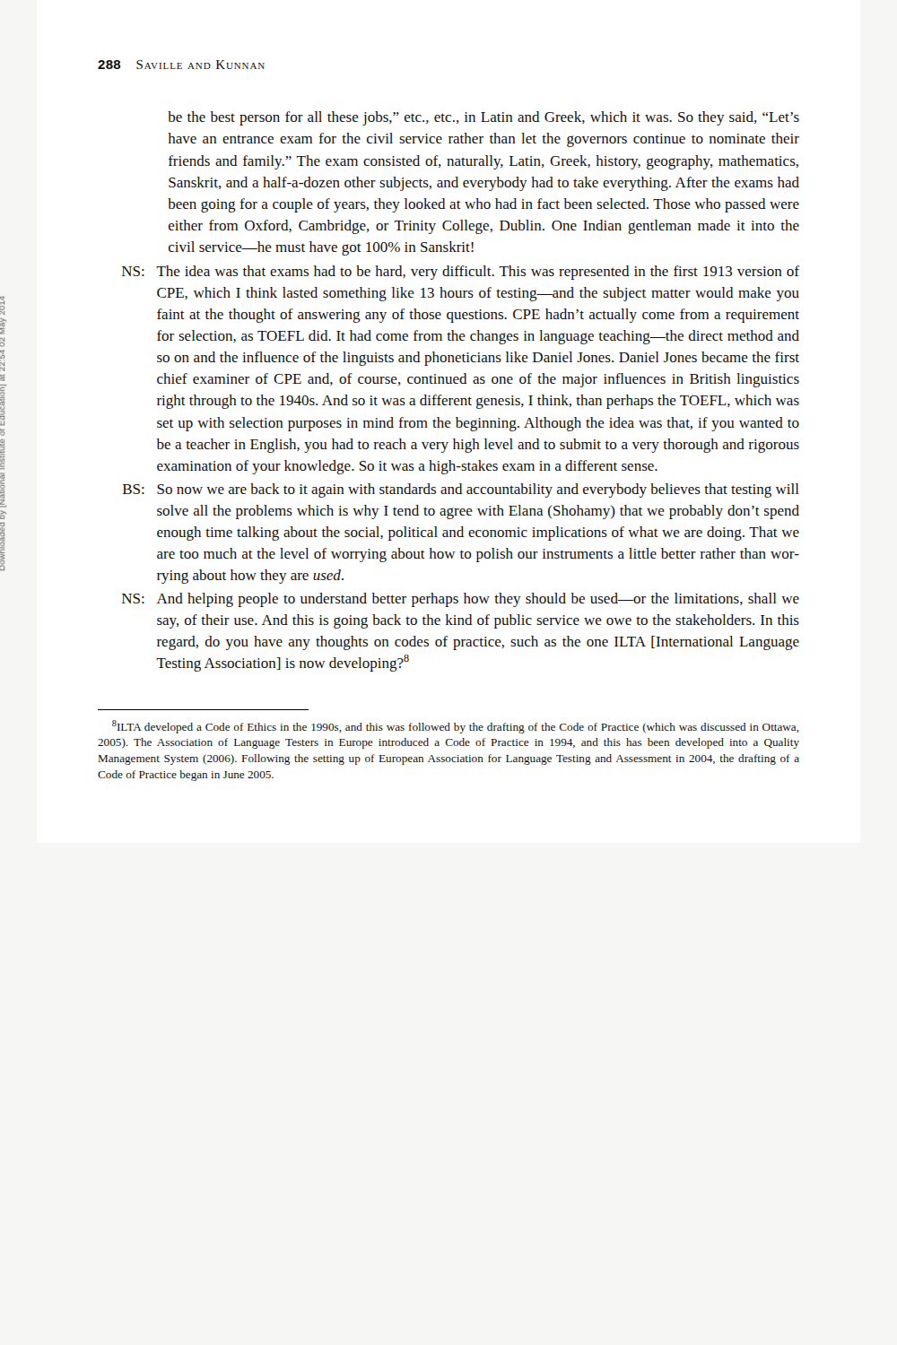Downloaded by [National Institute of Education] at 22:54 02 May 2014
288 Saville and Kunnan
be the best person for all these jobs,” etc., etc., in Latin and Greek, which it was. So they said, “Let’s have an entrance exam for the civil service rather than let the governors continue to nominate their friends and family.” The exam consisted of, naturally, Latin, Greek, history, geography, mathematics, Sanskrit, and a half-a-dozen other subjects, and everybody had to take everything. After the exams had been going for a couple of years, they looked at who had in fact been selected. Those who passed were either from Oxford, Cambridge, or Trinity College, Dublin. One Indian gentleman made it into the civil service—he must have got 100% in Sanskrit!
NS:
The idea was that exams had to be hard, very difficult. This was represented in the first 1913 version of CPE, which I think lasted something like 13 hours of testing—and the subject matter would make you faint at the thought of answering any of those questions. CPE hadn’t actually come from a requirement for selection, as TOEFL did. It had come from the changes in language teaching—the direct method and so on and the influence of the linguists and phoneticians like Daniel Jones. Daniel Jones became the first chief examiner of CPE and, of course, continued as one of the major influences in British linguistics right through to the 1940s. And so it was a different genesis, I think, than perhaps the TOEFL, which was set up with selection purposes in mind from the beginning. Although the idea was that, if you wanted to be a teacher in English, you had to reach a very high level and to submit to a very thorough and rigorous examination of your knowledge. So it was a high-stakes exam in a different sense.
BS:
So now we are back to it again with standards and accountability and everybody believes that testing will solve all the problems which is why I tend to agree with Elana (Shohamy) that we probably don’t spend enough time talking about the social, political and economic implications of what we are doing. That we are too much at the level of worrying about how to polish our instruments a little better rather than worrying about how they are used.
NS:
And helping people to understand better perhaps how they should be used—or the limitations, shall we say, of their use. And this is going back to the kind of public service we owe to the stakeholders. In this regard, do you have any thoughts on codes of practice, such as the one ILTA [International Language Testing Association] is now developing?8
8ILTA developed a Code of Ethics in the 1990s, and this was followed by the drafting of the Code of Practice (which was discussed in Ottawa, 2005). The Association of Language Testers in Europe introduced a Code of Practice in 1994, and this has been developed into a Quality Management System (2006). Following the setting up of European Association for Language Testing and Assessment in 2004, the drafting of a Code of Practice began in June 2005.